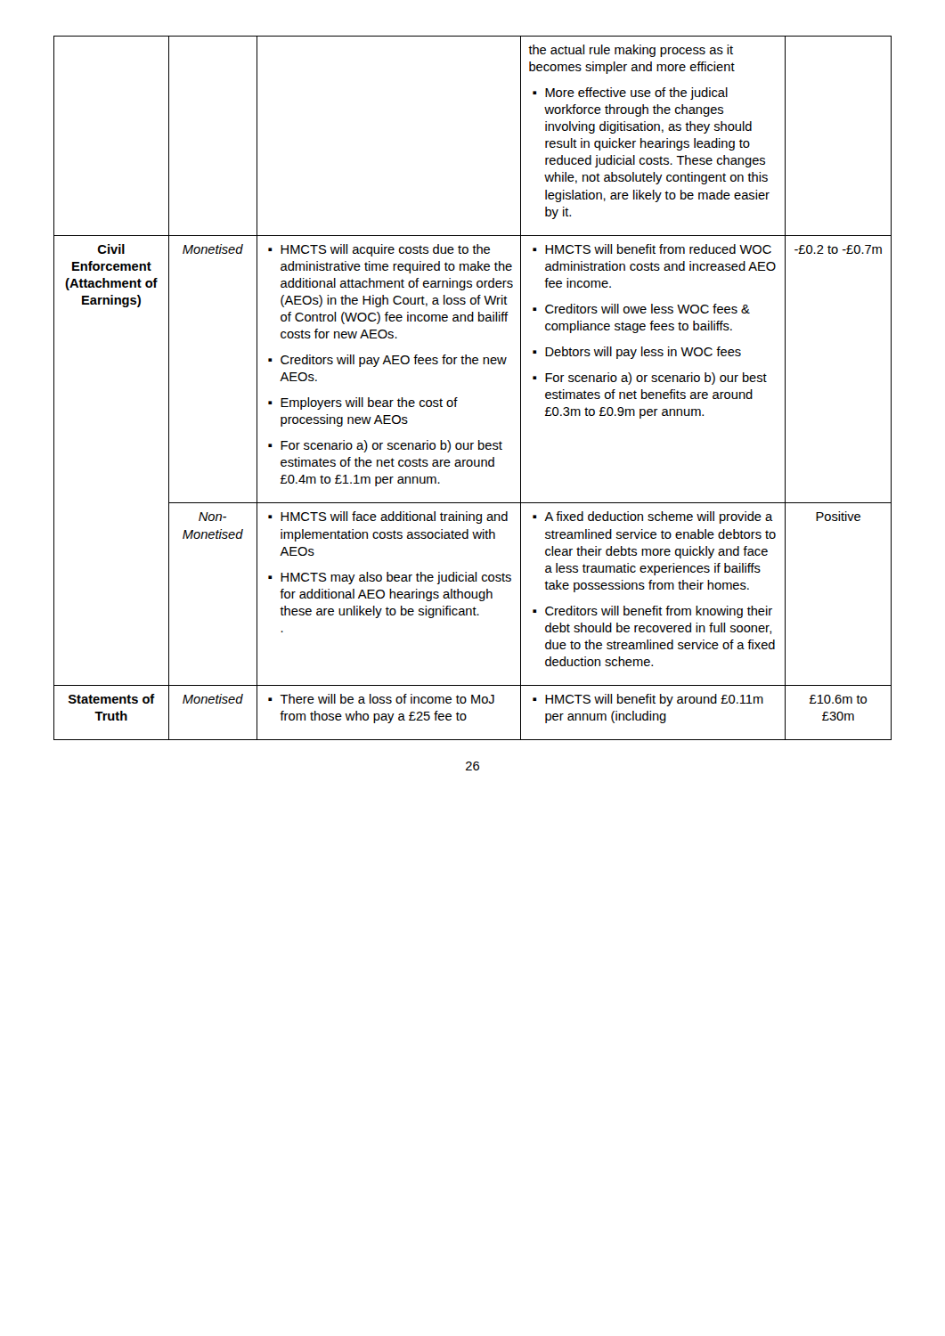| | | | the actual rule making process as it becomes simpler and more efficient More effective use of the judical workforce through the changes involving digitisation, as they should result in quicker hearings leading to reduced judicial costs. These changes while, not absolutely contingent on this legislation, are likely to be made easier by it. | |
| Civil Enforcement (Attachment of Earnings) | Monetised | HMCTS will acquire costs due to the administrative time required to make the additional attachment of earnings orders (AEOs) in the High Court, a loss of Writ of Control (WOC) fee income and bailiff costs for new AEOs. Creditors will pay AEO fees for the new AEOs. Employers will bear the cost of processing new AEOs For scenario a) or scenario b) our best estimates of the net costs are around £0.4m to £1.1m per annum. | HMCTS will benefit from reduced WOC administration costs and increased AEO fee income. Creditors will owe less WOC fees & compliance stage fees to bailiffs. Debtors will pay less in WOC fees For scenario a) or scenario b) our best estimates of net benefits are around £0.3m to £0.9m per annum. | -£0.2 to -£0.7m |
| Non-Monetised | HMCTS will face additional training and implementation costs associated with AEOs HMCTS may also bear the judicial costs for additional AEO hearings although these are unlikely to be significant. . | A fixed deduction scheme will provide a streamlined service to enable debtors to clear their debts more quickly and face a less traumatic experiences if bailiffs take possessions from their homes. Creditors will benefit from knowing their debt should be recovered in full sooner, due to the streamlined service of a fixed deduction scheme. | Positive |
| Statements of Truth | Monetised | There will be a loss of income to MoJ from those who pay a £25 fee to | HMCTS will benefit by around £0.11m per annum (including | £10.6m to £30m |
26